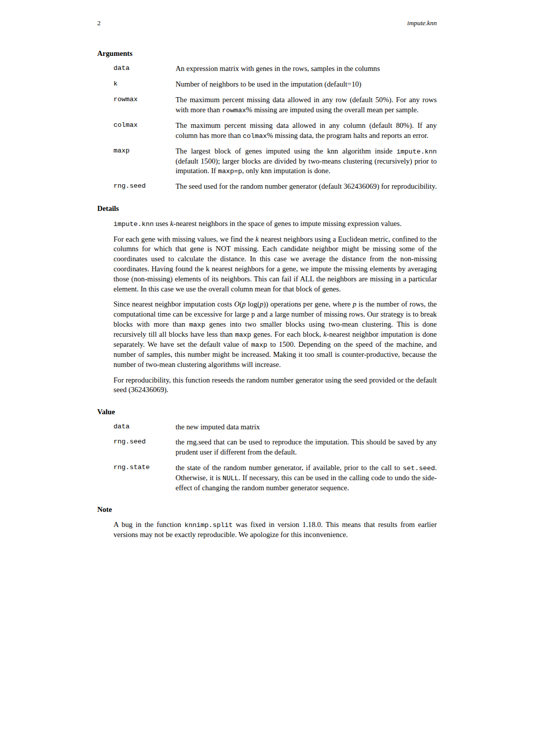2 impute.knn
Arguments
data
An expression matrix with genes in the rows, samples in the columns
k
Number of neighbors to be used in the imputation (default=10)
rowmax
The maximum percent missing data allowed in any row (default 50%). For any rows with more than rowmax% missing are imputed using the overall mean per sample.
colmax
The maximum percent missing data allowed in any column (default 80%). If any column has more than colmax% missing data, the program halts and reports an error.
maxp
The largest block of genes imputed using the knn algorithm inside impute.knn (default 1500); larger blocks are divided by two-means clustering (recursively) prior to imputation. If maxp=p, only knn imputation is done.
rng.seed
The seed used for the random number generator (default 362436069) for reproducibility.
Details
impute.knn uses k-nearest neighbors in the space of genes to impute missing expression values.
For each gene with missing values, we find the k nearest neighbors using a Euclidean metric, confined to the columns for which that gene is NOT missing. Each candidate neighbor might be missing some of the coordinates used to calculate the distance. In this case we average the distance from the non-missing coordinates. Having found the k nearest neighbors for a gene, we impute the missing elements by averaging those (non-missing) elements of its neighbors. This can fail if ALL the neighbors are missing in a particular element. In this case we use the overall column mean for that block of genes.
Since nearest neighbor imputation costs O(p log(p)) operations per gene, where p is the number of rows, the computational time can be excessive for large p and a large number of missing rows. Our strategy is to break blocks with more than maxp genes into two smaller blocks using two-mean clustering. This is done recursively till all blocks have less than maxp genes. For each block, k-nearest neighbor imputation is done separately. We have set the default value of maxp to 1500. Depending on the speed of the machine, and number of samples, this number might be increased. Making it too small is counter-productive, because the number of two-mean clustering algorithms will increase.
For reproducibility, this function reseeds the random number generator using the seed provided or the default seed (362436069).
Value
data
the new imputed data matrix
rng.seed
the rng.seed that can be used to reproduce the imputation. This should be saved by any prudent user if different from the default.
rng.state
the state of the random number generator, if available, prior to the call to set.seed. Otherwise, it is NULL. If necessary, this can be used in the calling code to undo the side-effect of changing the random number generator sequence.
Note
A bug in the function knnimp.split was fixed in version 1.18.0. This means that results from earlier versions may not be exactly reproducible. We apologize for this inconvenience.